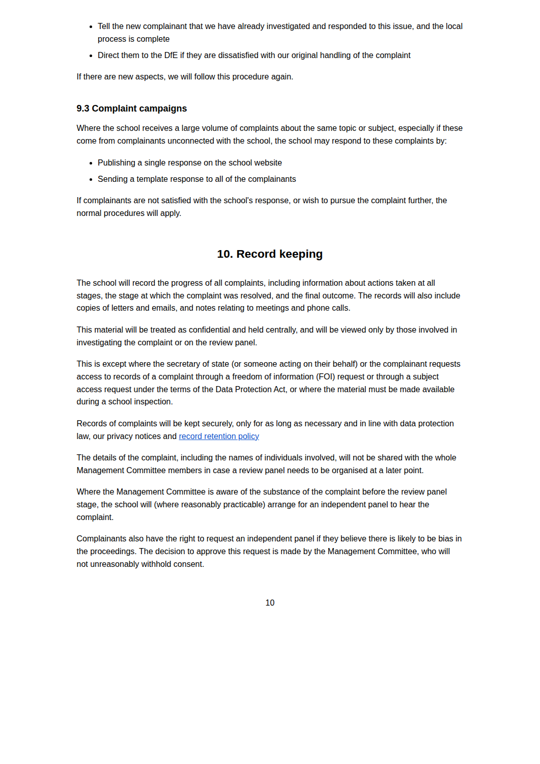Tell the new complainant that we have already investigated and responded to this issue, and the local process is complete
Direct them to the DfE if they are dissatisfied with our original handling of the complaint
If there are new aspects, we will follow this procedure again.
9.3 Complaint campaigns
Where the school receives a large volume of complaints about the same topic or subject, especially if these come from complainants unconnected with the school, the school may respond to these complaints by:
Publishing a single response on the school website
Sending a template response to all of the complainants
If complainants are not satisfied with the school's response, or wish to pursue the complaint further, the normal procedures will apply.
10. Record keeping
The school will record the progress of all complaints, including information about actions taken at all stages, the stage at which the complaint was resolved, and the final outcome. The records will also include copies of letters and emails, and notes relating to meetings and phone calls.
This material will be treated as confidential and held centrally, and will be viewed only by those involved in investigating the complaint or on the review panel.
This is except where the secretary of state (or someone acting on their behalf) or the complainant requests access to records of a complaint through a freedom of information (FOI) request or through a subject access request under the terms of the Data Protection Act, or where the material must be made available during a school inspection.
Records of complaints will be kept securely, only for as long as necessary and in line with data protection law, our privacy notices and record retention policy
The details of the complaint, including the names of individuals involved, will not be shared with the whole Management Committee members in case a review panel needs to be organised at a later point.
Where the Management Committee is aware of the substance of the complaint before the review panel stage, the school will (where reasonably practicable) arrange for an independent panel to hear the complaint.
Complainants also have the right to request an independent panel if they believe there is likely to be bias in the proceedings. The decision to approve this request is made by the Management Committee, who will not unreasonably withhold consent.
10